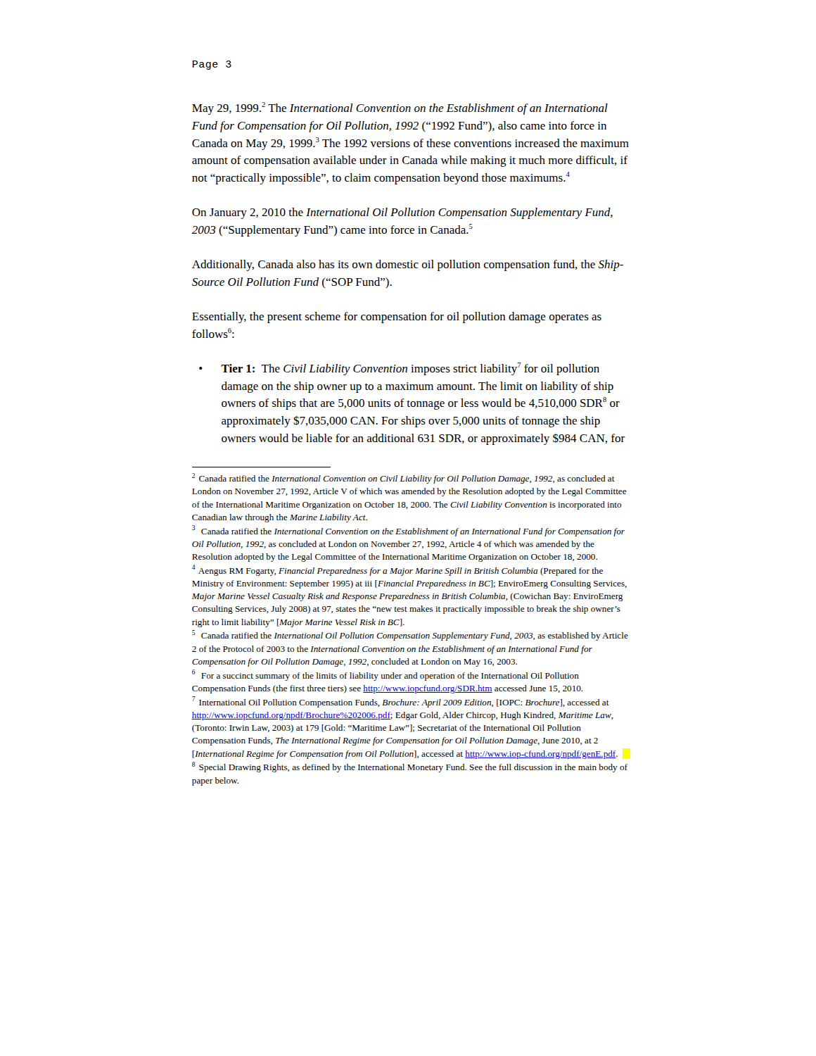Page 3
May 29, 1999.2 The International Convention on the Establishment of an International Fund for Compensation for Oil Pollution, 1992 (“1992 Fund”), also came into force in Canada on May 29, 1999.3 The 1992 versions of these conventions increased the maximum amount of compensation available under in Canada while making it much more difficult, if not “practically impossible”, to claim compensation beyond those maximums.4
On January 2, 2010 the International Oil Pollution Compensation Supplementary Fund, 2003 (“Supplementary Fund”) came into force in Canada.5
Additionally, Canada also has its own domestic oil pollution compensation fund, the Ship-Source Oil Pollution Fund (“SOP Fund”).
Essentially, the present scheme for compensation for oil pollution damage operates as follows6:
Tier 1: The Civil Liability Convention imposes strict liability7 for oil pollution damage on the ship owner up to a maximum amount. The limit on liability of ship owners of ships that are 5,000 units of tonnage or less would be 4,510,000 SDR8 or approximately $7,035,000 CAN. For ships over 5,000 units of tonnage the ship owners would be liable for an additional 631 SDR, or approximately $984 CAN, for
2 Canada ratified the International Convention on Civil Liability for Oil Pollution Damage, 1992, as concluded at London on November 27, 1992, Article V of which was amended by the Resolution adopted by the Legal Committee of the International Maritime Organization on October 18, 2000. The Civil Liability Convention is incorporated into Canadian law through the Marine Liability Act.
3 Canada ratified the International Convention on the Establishment of an International Fund for Compensation for Oil Pollution, 1992, as concluded at London on November 27, 1992, Article 4 of which was amended by the Resolution adopted by the Legal Committee of the International Maritime Organization on October 18, 2000.
4 Aengus RM Fogarty, Financial Preparedness for a Major Marine Spill in British Columbia (Prepared for the Ministry of Environment: September 1995) at iii [Financial Preparedness in BC]; EnviroEmerg Consulting Services, Major Marine Vessel Casualty Risk and Response Preparedness in British Columbia, (Cowichan Bay: EnviroEmerg Consulting Services, July 2008) at 97, states the “new test makes it practically impossible to break the ship owner’s right to limit liability” [Major Marine Vessel Risk in BC].
5 Canada ratified the International Oil Pollution Compensation Supplementary Fund, 2003, as established by Article 2 of the Protocol of 2003 to the International Convention on the Establishment of an International Fund for Compensation for Oil Pollution Damage, 1992, concluded at London on May 16, 2003.
6 For a succinct summary of the limits of liability under and operation of the International Oil Pollution Compensation Funds (the first three tiers) see http://www.iopcfund.org/SDR.htm accessed June 15, 2010.
7 International Oil Pollution Compensation Funds, Brochure: April 2009 Edition, [IOPC: Brochure], accessed at http://www.iopcfund.org/npdf/Brochure%202006.pdf; Edgar Gold, Alder Chircop, Hugh Kindred, Maritime Law, (Toronto: Irwin Law, 2003) at 179 [Gold: “Maritime Law”]; Secretariat of the International Oil Pollution Compensation Funds, The International Regime for Compensation for Oil Pollution Damage, June 2010, at 2 [International Regime for Compensation from Oil Pollution], accessed at http://www.iop-cfund.org/npdf/genE.pdf.
8 Special Drawing Rights, as defined by the International Monetary Fund. See the full discussion in the main body of paper below.